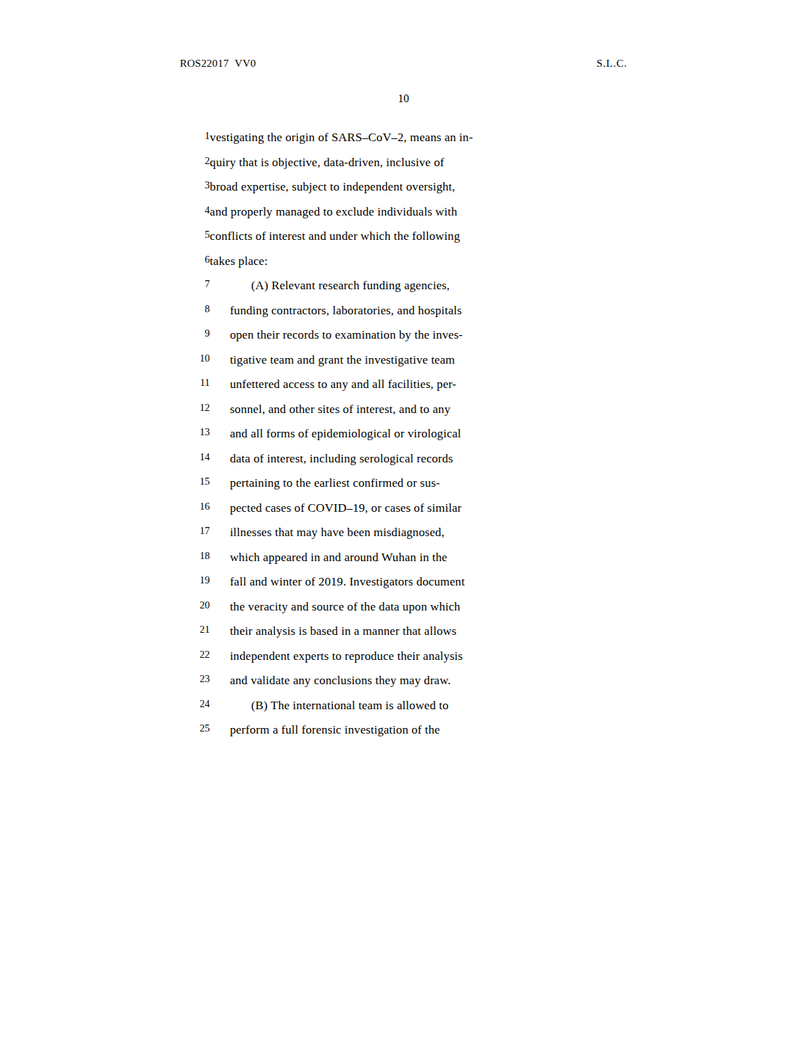ROS22017 VV0 S.L.C.
10
| 1 | vestigating the origin of SARS–CoV–2, means an in- |
| 2 | quiry that is objective, data-driven, inclusive of |
| 3 | broad expertise, subject to independent oversight, |
| 4 | and properly managed to exclude individuals with |
| 5 | conflicts of interest and under which the following |
| 6 | takes place: |
| 7 | (A) Relevant research funding agencies, |
| 8 | funding contractors, laboratories, and hospitals |
| 9 | open their records to examination by the inves- |
| 10 | tigative team and grant the investigative team |
| 11 | unfettered access to any and all facilities, per- |
| 12 | sonnel, and other sites of interest, and to any |
| 13 | and all forms of epidemiological or virological |
| 14 | data of interest, including serological records |
| 15 | pertaining to the earliest confirmed or sus- |
| 16 | pected cases of COVID–19, or cases of similar |
| 17 | illnesses that may have been misdiagnosed, |
| 18 | which appeared in and around Wuhan in the |
| 19 | fall and winter of 2019. Investigators document |
| 20 | the veracity and source of the data upon which |
| 21 | their analysis is based in a manner that allows |
| 22 | independent experts to reproduce their analysis |
| 23 | and validate any conclusions they may draw. |
| 24 | (B) The international team is allowed to |
| 25 | perform a full forensic investigation of the |